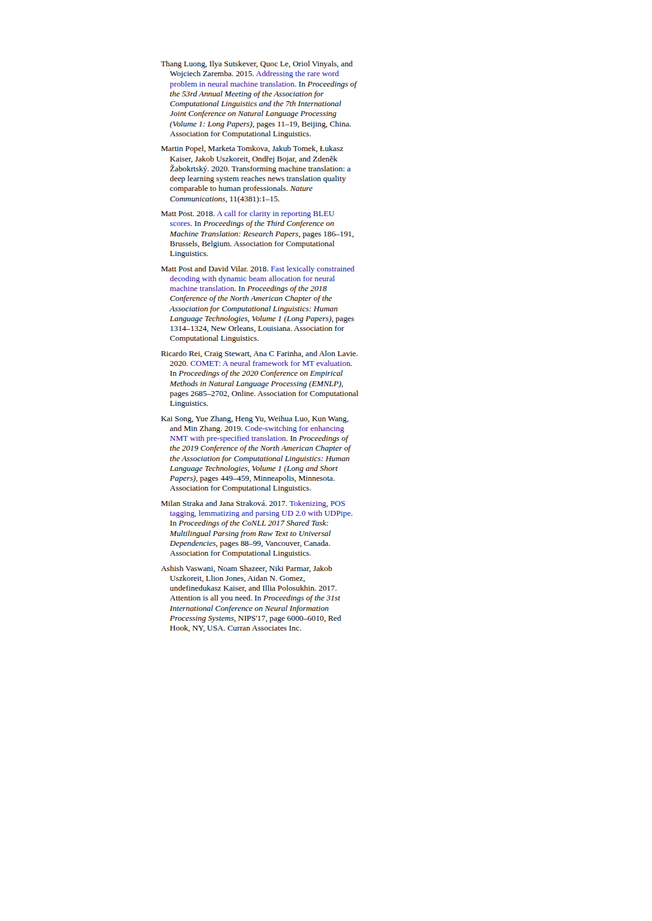Thang Luong, Ilya Sutskever, Quoc Le, Oriol Vinyals, and Wojciech Zaremba. 2015. Addressing the rare word problem in neural machine translation. In Proceedings of the 53rd Annual Meeting of the Association for Computational Linguistics and the 7th International Joint Conference on Natural Language Processing (Volume 1: Long Papers), pages 11–19, Beijing, China. Association for Computational Linguistics.
Martin Popel, Marketa Tomkova, Jakub Tomek, Łukasz Kaiser, Jakob Uszkoreit, Ondřej Bojar, and Zdeněk Žabokrtský. 2020. Transforming machine translation: a deep learning system reaches news translation quality comparable to human professionals. Nature Communications, 11(4381):1–15.
Matt Post. 2018. A call for clarity in reporting BLEU scores. In Proceedings of the Third Conference on Machine Translation: Research Papers, pages 186–191, Brussels, Belgium. Association for Computational Linguistics.
Matt Post and David Vilar. 2018. Fast lexically constrained decoding with dynamic beam allocation for neural machine translation. In Proceedings of the 2018 Conference of the North American Chapter of the Association for Computational Linguistics: Human Language Technologies, Volume 1 (Long Papers), pages 1314–1324, New Orleans, Louisiana. Association for Computational Linguistics.
Ricardo Rei, Craig Stewart, Ana C Farinha, and Alon Lavie. 2020. COMET: A neural framework for MT evaluation. In Proceedings of the 2020 Conference on Empirical Methods in Natural Language Processing (EMNLP), pages 2685–2702, Online. Association for Computational Linguistics.
Kai Song, Yue Zhang, Heng Yu, Weihua Luo, Kun Wang, and Min Zhang. 2019. Code-switching for enhancing NMT with pre-specified translation. In Proceedings of the 2019 Conference of the North American Chapter of the Association for Computational Linguistics: Human Language Technologies, Volume 1 (Long and Short Papers), pages 449–459, Minneapolis, Minnesota. Association for Computational Linguistics.
Milan Straka and Jana Straková. 2017. Tokenizing, POS tagging, lemmatizing and parsing UD 2.0 with UDPipe. In Proceedings of the CoNLL 2017 Shared Task: Multilingual Parsing from Raw Text to Universal Dependencies, pages 88–99, Vancouver, Canada. Association for Computational Linguistics.
Ashish Vaswani, Noam Shazeer, Niki Parmar, Jakob Uszkoreit, Llion Jones, Aidan N. Gomez, undefinedukasz Kaiser, and Illia Polosukhin. 2017. Attention is all you need. In Proceedings of the 31st International Conference on Neural Information Processing Systems, NIPS'17, page 6000–6010, Red Hook, NY, USA. Curran Associates Inc.